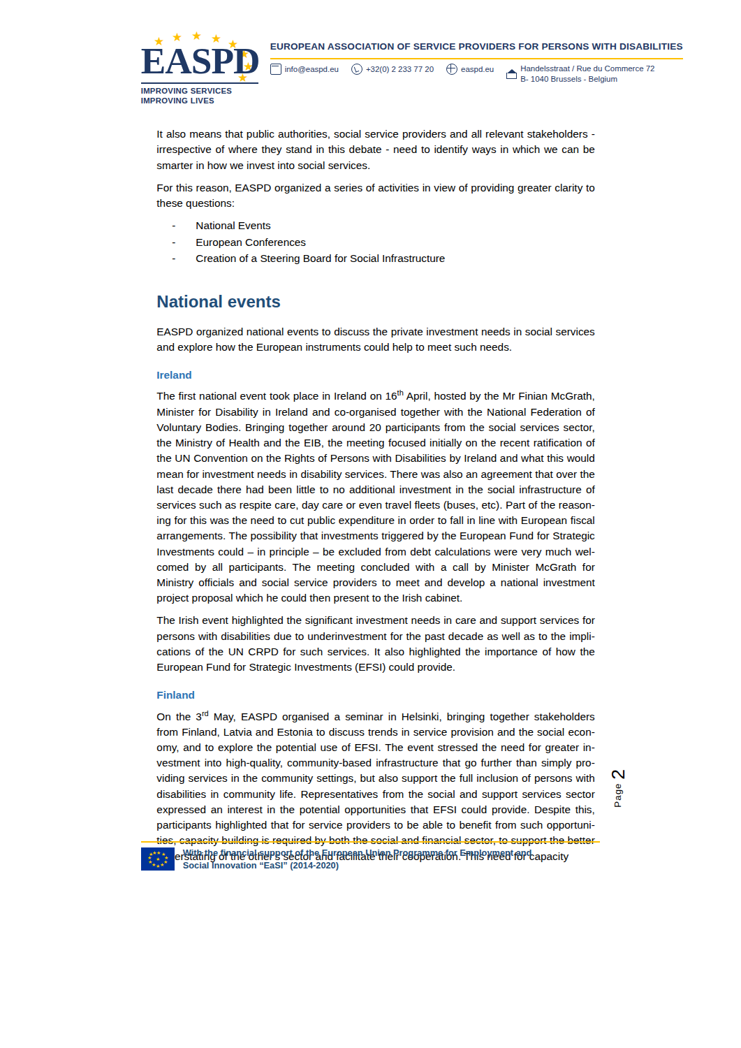★ ★ ★ ★ ★ ★ ★ ★ EASPD
IMPROVING SERVICES
IMPROVING LIVES
EUROPEAN ASSOCIATION OF SERVICE PROVIDERS FOR PERSONS WITH DISABILITIES
info@easpd.eu
+32(0) 2 233 77 20
easpd.eu
Handelsstraat / Rue du Commerce 72
B- 1040 Brussels - Belgium
It also means that public authorities, social service providers and all relevant stakeholders - irrespective of where they stand in this debate - need to identify ways in which we can be smarter in how we invest into social services.
For this reason, EASPD organized a series of activities in view of providing greater clarity to these questions:
National Events
European Conferences
Creation of a Steering Board for Social Infrastructure
National events
EASPD organized national events to discuss the private investment needs in social services and explore how the European instruments could help to meet such needs.
Ireland
The first national event took place in Ireland on 16th April, hosted by the Mr Finian McGrath, Minister for Disability in Ireland and co-organised together with the National Federation of Voluntary Bodies. Bringing together around 20 participants from the social services sector, the Ministry of Health and the EIB, the meeting focused initially on the recent ratification of the UN Convention on the Rights of Persons with Disabilities by Ireland and what this would mean for investment needs in disability services. There was also an agreement that over the last decade there had been little to no additional investment in the social infrastructure of services such as respite care, day care or even travel fleets (buses, etc). Part of the reasoning for this was the need to cut public expenditure in order to fall in line with European fiscal arrangements. The possibility that investments triggered by the European Fund for Strategic Investments could – in principle – be excluded from debt calculations were very much welcomed by all participants. The meeting concluded with a call by Minister McGrath for Ministry officials and social service providers to meet and develop a national investment project proposal which he could then present to the Irish cabinet.
The Irish event highlighted the significant investment needs in care and support services for persons with disabilities due to underinvestment for the past decade as well as to the implications of the UN CRPD for such services. It also highlighted the importance of how the European Fund for Strategic Investments (EFSI) could provide.
Finland
On the 3rd May, EASPD organised a seminar in Helsinki, bringing together stakeholders from Finland, Latvia and Estonia to discuss trends in service provision and the social economy, and to explore the potential use of EFSI. The event stressed the need for greater investment into high-quality, community-based infrastructure that go further than simply providing services in the community settings, but also support the full inclusion of persons with disabilities in community life. Representatives from the social and support services sector expressed an interest in the potential opportunities that EFSI could provide. Despite this, participants highlighted that for service providers to be able to benefit from such opportunities, capacity building is required by both the social and financial sector, to support the better understating of the other's sector and facilitate their cooperation. This need for capacity
Page 2
★ ★ ★ ★ ★ ★ ★ ★ ★ ★ ★ ★
With the financial support of the European Union Programme for Employment and
Social Innovation “EaSI” (2014-2020)